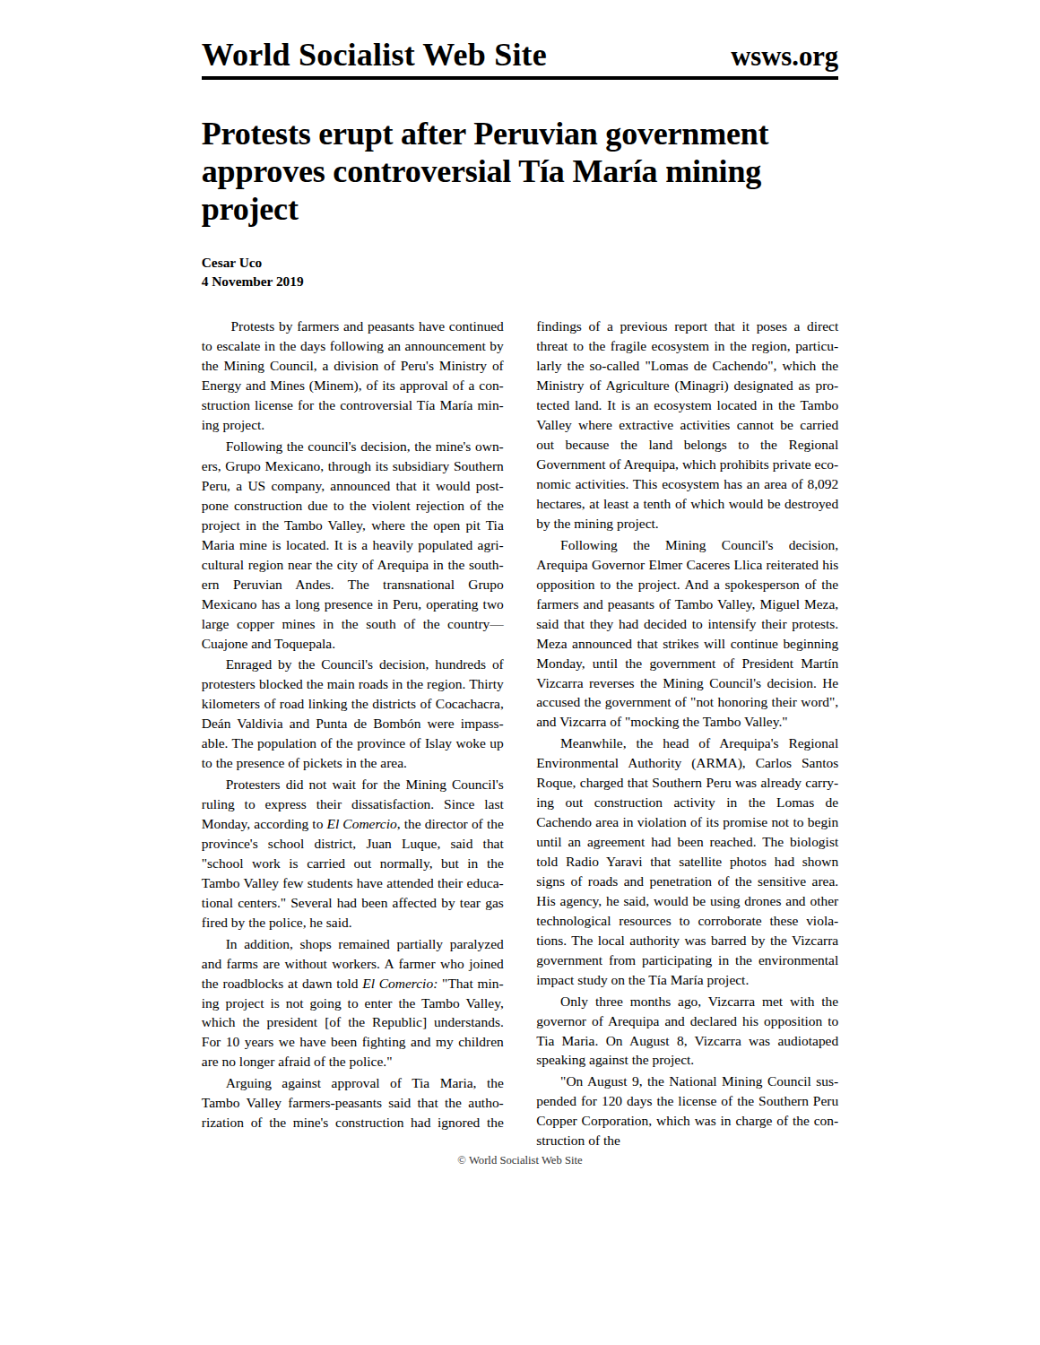World Socialist Web Site
wsws.org
Protests erupt after Peruvian government approves controversial Tía María mining project
Cesar Uco 4 November 2019
Protests by farmers and peasants have continued to escalate in the days following an announcement by the Mining Council, a division of Peru's Ministry of Energy and Mines (Minem), of its approval of a construction license for the controversial Tía María mining project.
Following the council's decision, the mine's owners, Grupo Mexicano, through its subsidiary Southern Peru, a US company, announced that it would postpone construction due to the violent rejection of the project in the Tambo Valley, where the open pit Tia Maria mine is located. It is a heavily populated agricultural region near the city of Arequipa in the southern Peruvian Andes. The transnational Grupo Mexicano has a long presence in Peru, operating two large copper mines in the south of the country—Cuajone and Toquepala.
Enraged by the Council's decision, hundreds of protesters blocked the main roads in the region. Thirty kilometers of road linking the districts of Cocachacra, Deán Valdivia and Punta de Bombón were impassable. The population of the province of Islay woke up to the presence of pickets in the area.
Protesters did not wait for the Mining Council's ruling to express their dissatisfaction. Since last Monday, according to El Comercio, the director of the province's school district, Juan Luque, said that "school work is carried out normally, but in the Tambo Valley few students have attended their educational centers." Several had been affected by tear gas fired by the police, he said.
In addition, shops remained partially paralyzed and farms are without workers. A farmer who joined the roadblocks at dawn told El Comercio: "That mining project is not going to enter the Tambo Valley, which the president [of the Republic] understands. For 10 years we have been fighting and my children are no longer afraid of the police."
Arguing against approval of Tia Maria, the Tambo Valley farmers-peasants said that the authorization of the mine's construction had ignored the findings of a previous report that it poses a direct threat to the fragile ecosystem in the region, particularly the so-called "Lomas de Cachendo", which the Ministry of Agriculture (Minagri) designated as protected land. It is an ecosystem located in the Tambo Valley where extractive activities cannot be carried out because the land belongs to the Regional Government of Arequipa, which prohibits private economic activities. This ecosystem has an area of 8,092 hectares, at least a tenth of which would be destroyed by the mining project.
Following the Mining Council's decision, Arequipa Governor Elmer Caceres Llica reiterated his opposition to the project. And a spokesperson of the farmers and peasants of Tambo Valley, Miguel Meza, said that they had decided to intensify their protests. Meza announced that strikes will continue beginning Monday, until the government of President Martín Vizcarra reverses the Mining Council's decision. He accused the government of "not honoring their word", and Vizcarra of "mocking the Tambo Valley."
Meanwhile, the head of Arequipa's Regional Environmental Authority (ARMA), Carlos Santos Roque, charged that Southern Peru was already carrying out construction activity in the Lomas de Cachendo area in violation of its promise not to begin until an agreement had been reached. The biologist told Radio Yaravi that satellite photos had shown signs of roads and penetration of the sensitive area. His agency, he said, would be using drones and other technological resources to corroborate these violations. The local authority was barred by the Vizcarra government from participating in the environmental impact study on the Tía María project.
Only three months ago, Vizcarra met with the governor of Arequipa and declared his opposition to Tia Maria. On August 8, Vizcarra was audiotaped speaking against the project.
"On August 9, the National Mining Council suspended for 120 days the license of the Southern Peru Copper Corporation, which was in charge of the construction of the
© World Socialist Web Site